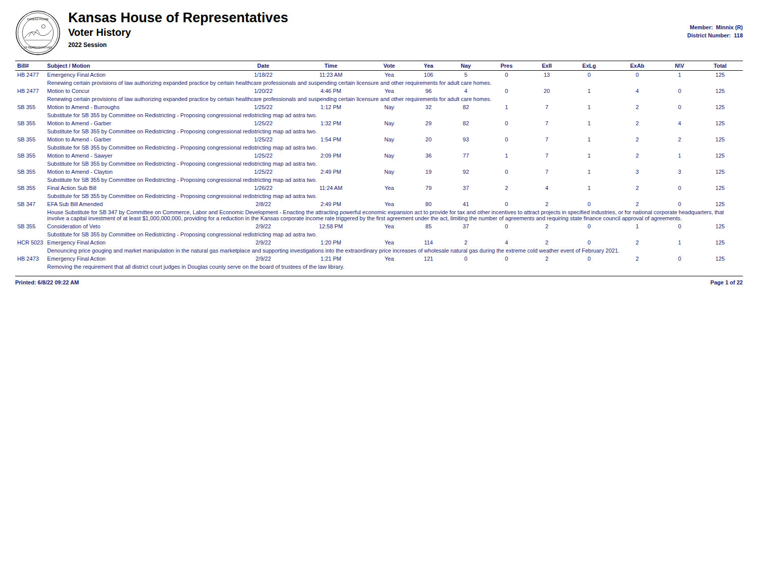KANSAS HOUSE OF REPRESENTATIVES
Kansas House of Representatives
Voter History
2022 Session
Member: Minnix (R)
District Number: 118
| Bill# | Subject / Motion | Date | Time | Vote | Yea | Nay | Pres | ExII | ExLg | ExAb | N\V | Total |
| --- | --- | --- | --- | --- | --- | --- | --- | --- | --- | --- | --- | --- |
| HB 2477 | Emergency Final Action | 1/18/22 | 11:23 AM | Yea | 106 | 5 | 0 | 13 | 0 | 0 | 1 | 125 |
| | Renewing certain provisions of law authorizing expanded practice by certain healthcare professionals and suspending certain licensure and other requirements for adult care homes. |
| HB 2477 | Motion to Concur | 1/20/22 | 4:46 PM | Yea | 96 | 4 | 0 | 20 | 1 | 4 | 0 | 125 |
| | Renewing certain provisions of law authorizing expanded practice by certain healthcare professionals and suspending certain licensure and other requirements for adult care homes. |
| SB 355 | Motion to Amend - Burroughs | 1/25/22 | 1:12 PM | Nay | 32 | 82 | 1 | 7 | 1 | 2 | 0 | 125 |
| | Substitute for SB 355 by Committee on Redistricting - Proposing congressional redistricting map ad astra two. |
| SB 355 | Motion to Amend - Garber | 1/25/22 | 1:32 PM | Nay | 29 | 82 | 0 | 7 | 1 | 2 | 4 | 125 |
| | Substitute for SB 355 by Committee on Redistricting - Proposing congressional redistricting map ad astra two. |
| SB 355 | Motion to Amend - Garber | 1/25/22 | 1:54 PM | Nay | 20 | 93 | 0 | 7 | 1 | 2 | 2 | 125 |
| | Substitute for SB 355 by Committee on Redistricting - Proposing congressional redistricting map ad astra two. |
| SB 355 | Motion to Amend - Sawyer | 1/25/22 | 2:09 PM | Nay | 36 | 77 | 1 | 7 | 1 | 2 | 1 | 125 |
| | Substitute for SB 355 by Committee on Redistricting - Proposing congressional redistricting map ad astra two. |
| SB 355 | Motion to Amend - Clayton | 1/25/22 | 2:49 PM | Nay | 19 | 92 | 0 | 7 | 1 | 3 | 3 | 125 |
| | Substitute for SB 355 by Committee on Redistricting - Proposing congressional redistricting map ad astra two. |
| SB 355 | Final Action Sub Bill | 1/26/22 | 11:24 AM | Yea | 79 | 37 | 2 | 4 | 1 | 2 | 0 | 125 |
| | Substitute for SB 355 by Committee on Redistricting - Proposing congressional redistricting map ad astra two. |
| SB 347 | EFA Sub Bill Amended | 2/8/22 | 2:49 PM | Yea | 80 | 41 | 0 | 2 | 0 | 2 | 0 | 125 |
| | House Substitute for SB 347 by Committee on Commerce, Labor and Economic Development - Enacting the attracting powerful economic expansion act to provide for tax and other incentives to attract projects in specified industries, or for national corporate headquarters, that involve a capital investment of at least $1,000,000,000, providing for a reduction in the Kansas corporate income rate triggered by the first agreement under the act, limiting the number of agreements and requiring state finance council approval of agreements. |
| SB 355 | Consideration of Veto | 2/9/22 | 12:58 PM | Yea | 85 | 37 | 0 | 2 | 0 | 1 | 0 | 125 |
| | Substitute for SB 355 by Committee on Redistricting - Proposing congressional redistricting map ad astra two. |
| HCR 5023 | Emergency Final Action | 2/9/22 | 1:20 PM | Yea | 114 | 2 | 4 | 2 | 0 | 2 | 1 | 125 |
| | Denouncing price gouging and market manipulation in the natural gas marketplace and supporting investigations into the extraordinary price increases of wholesale natural gas during the extreme cold weather event of February 2021. |
| HB 2473 | Emergency Final Action | 2/9/22 | 1:21 PM | Yea | 121 | 0 | 0 | 2 | 0 | 2 | 0 | 125 |
| | Removing the requirement that all district court judges in Douglas county serve on the board of trustees of the law library. |
Printed: 6/8/22 09:22 AM
Page 1 of 22